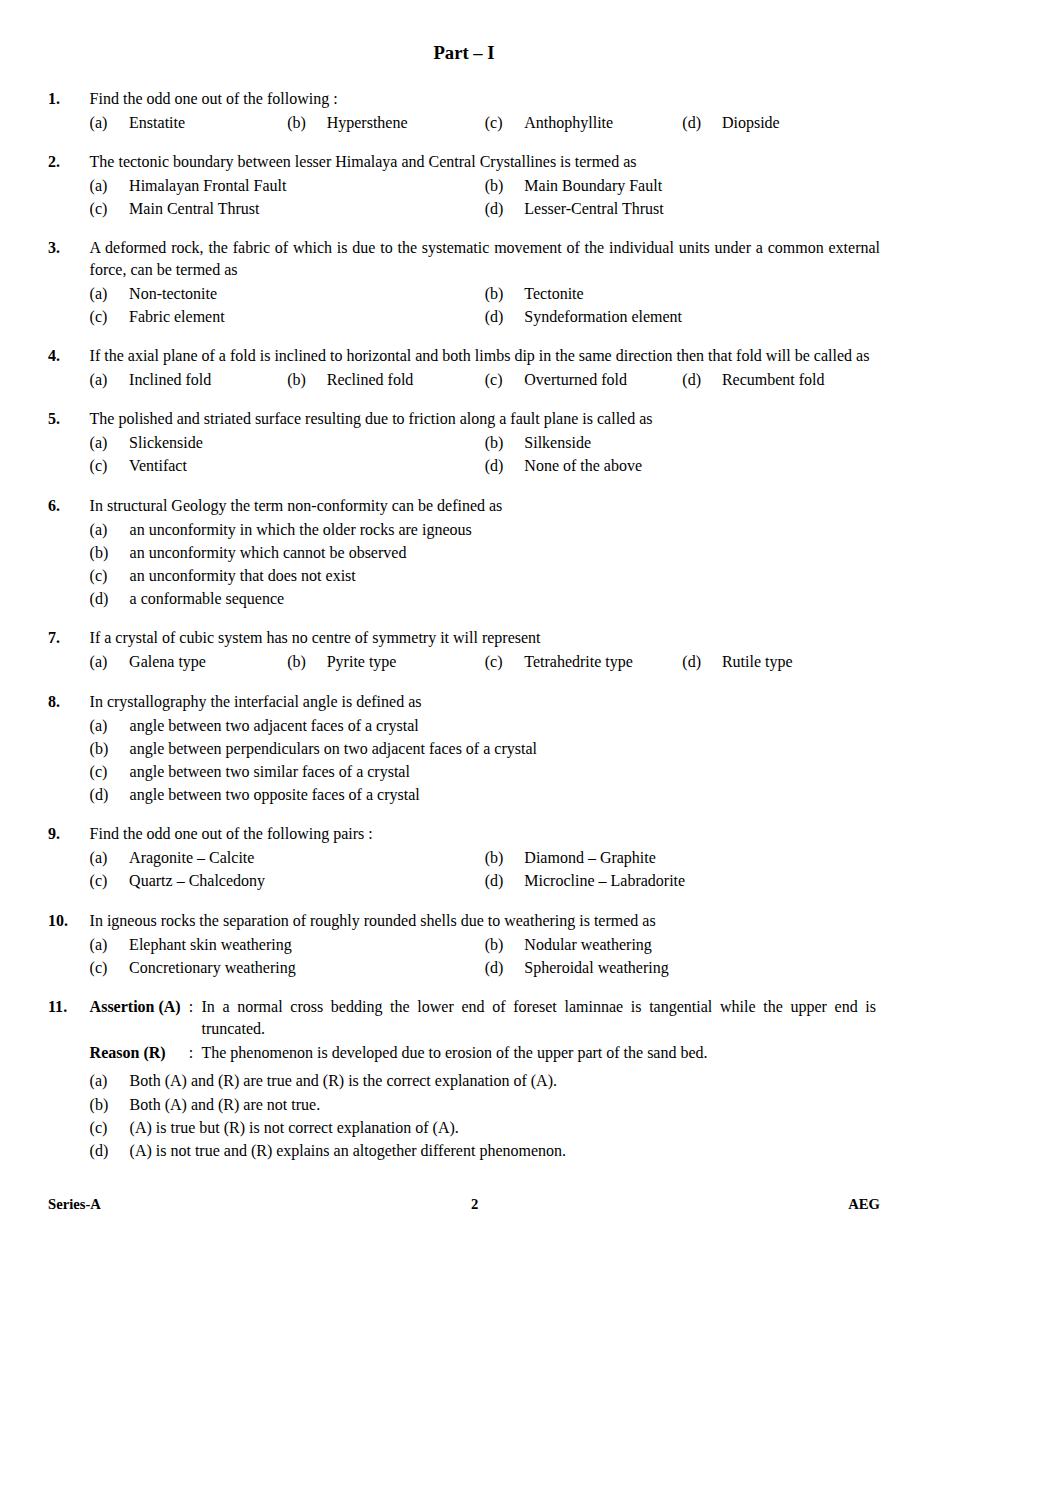Part – I
Find the odd one out of the following :
| (a) | Enstatite | (b) | Hypersthene | (c) | Anthophyllite | (d) | Diopside |
The tectonic boundary between lesser Himalaya and Central Crystallines is termed as
| (a) | Himalayan Frontal Fault | (b) | Main Boundary Fault |
| (c) | Main Central Thrust | (d) | Lesser-Central Thrust |
A deformed rock, the fabric of which is due to the systematic movement of the individual units under a common external force, can be termed as
| (a) | Non-tectonite | (b) | Tectonite |
| (c) | Fabric element | (d) | Syndeformation element |
If the axial plane of a fold is inclined to horizontal and both limbs dip in the same direction then that fold will be called as
| (a) | Inclined fold | (b) | Reclined fold | (c) | Overturned fold | (d) | Recumbent fold |
The polished and striated surface resulting due to friction along a fault plane is called as
| (a) | Slickenside | (b) | Silkenside |
| (c) | Ventifact | (d) | None of the above |
In structural Geology the term non-conformity can be defined as
| (a) | an unconformity in which the older rocks are igneous |
| (b) | an unconformity which cannot be observed |
| (c) | an unconformity that does not exist |
| (d) | a conformable sequence |
If a crystal of cubic system has no centre of symmetry it will represent
| (a) | Galena type | (b) | Pyrite type | (c) | Tetrahedrite type | (d) | Rutile type |
In crystallography the interfacial angle is defined as
| (a) | angle between two adjacent faces of a crystal |
| (b) | angle between perpendiculars on two adjacent faces of a crystal |
| (c) | angle between two similar faces of a crystal |
| (d) | angle between two opposite faces of a crystal |
Find the odd one out of the following pairs :
| (a) | Aragonite – Calcite | (b) | Diamond – Graphite |
| (c) | Quartz – Chalcedony | (d) | Microcline – Labradorite |
In igneous rocks the separation of roughly rounded shells due to weathering is termed as
| (a) | Elephant skin weathering | (b) | Nodular weathering |
| (c) | Concretionary weathering | (d) | Spheroidal weathering |
| Assertion (A) | : | In a normal cross bedding the lower end of foreset laminnae is tangential while the upper end is truncated. |
| Reason (R) | : | The phenomenon is developed due to erosion of the upper part of the sand bed. |
| (a) | Both (A) and (R) are true and (R) is the correct explanation of (A). |
| (b) | Both (A) and (R) are not true. |
| (c) | (A) is true but (R) is not correct explanation of (A). |
| (d) | (A) is not true and (R) explains an altogether different phenomenon. |
Series-A
2
AEG